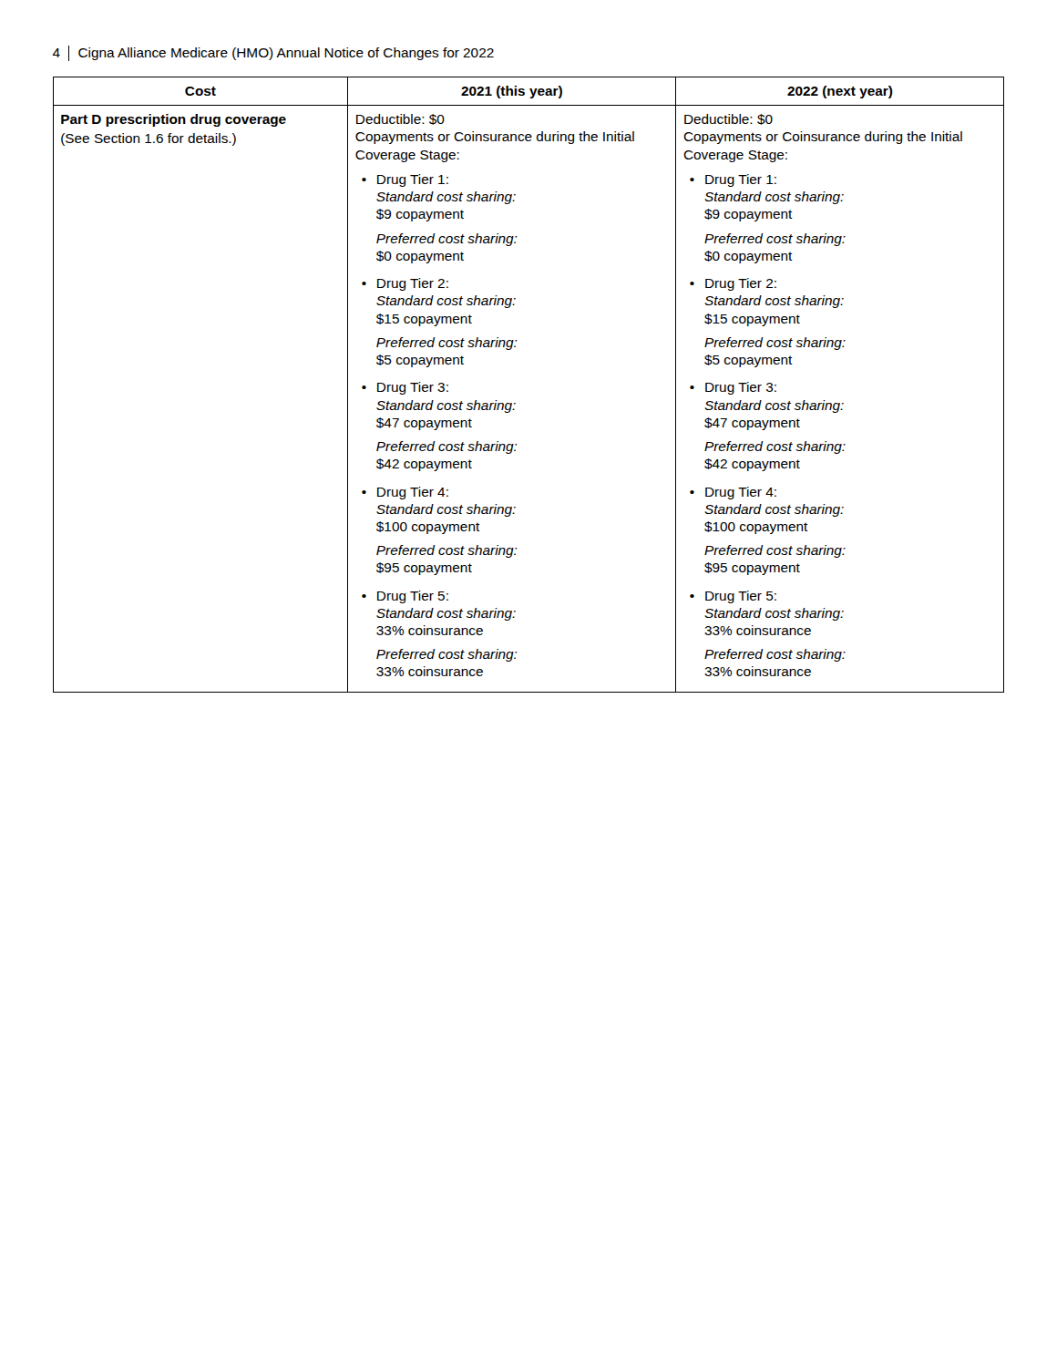4 Cigna Alliance Medicare (HMO) Annual Notice of Changes for 2022
| Cost | 2021 (this year) | 2022 (next year) |
| --- | --- | --- |
| Part D prescription drug coverage (See Section 1.6 for details.) | Deductible: $0 Copayments or Coinsurance during the Initial Coverage Stage: Drug Tier 1: Standard cost sharing: $9 copayment Preferred cost sharing: $0 copayment Drug Tier 2: Standard cost sharing: $15 copayment Preferred cost sharing: $5 copayment Drug Tier 3: Standard cost sharing: $47 copayment Preferred cost sharing: $42 copayment Drug Tier 4: Standard cost sharing: $100 copayment Preferred cost sharing: $95 copayment Drug Tier 5: Standard cost sharing: 33% coinsurance Preferred cost sharing: 33% coinsurance | Deductible: $0 Copayments or Coinsurance during the Initial Coverage Stage: Drug Tier 1: Standard cost sharing: $9 copayment Preferred cost sharing: $0 copayment Drug Tier 2: Standard cost sharing: $15 copayment Preferred cost sharing: $5 copayment Drug Tier 3: Standard cost sharing: $47 copayment Preferred cost sharing: $42 copayment Drug Tier 4: Standard cost sharing: $100 copayment Preferred cost sharing: $95 copayment Drug Tier 5: Standard cost sharing: 33% coinsurance Preferred cost sharing: 33% coinsurance |